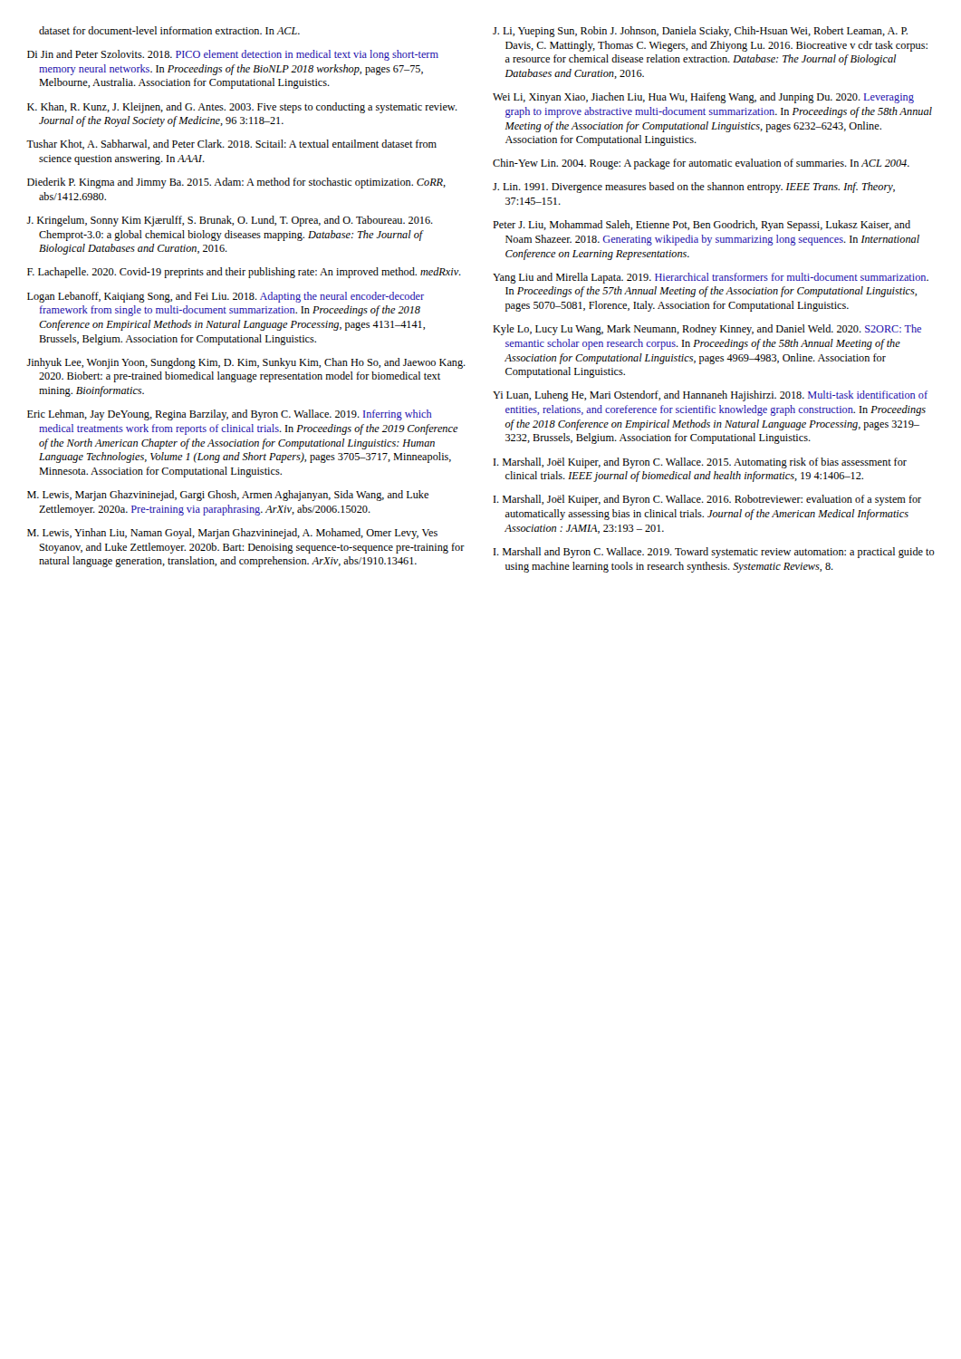dataset for document-level information extraction. In ACL.
Di Jin and Peter Szolovits. 2018. PICO element detection in medical text via long short-term memory neural networks. In Proceedings of the BioNLP 2018 workshop, pages 67–75, Melbourne, Australia. Association for Computational Linguistics.
K. Khan, R. Kunz, J. Kleijnen, and G. Antes. 2003. Five steps to conducting a systematic review. Journal of the Royal Society of Medicine, 96 3:118–21.
Tushar Khot, A. Sabharwal, and Peter Clark. 2018. Scitail: A textual entailment dataset from science question answering. In AAAI.
Diederik P. Kingma and Jimmy Ba. 2015. Adam: A method for stochastic optimization. CoRR, abs/1412.6980.
J. Kringelum, Sonny Kim Kjærulff, S. Brunak, O. Lund, T. Oprea, and O. Taboureau. 2016. Chemprot-3.0: a global chemical biology diseases mapping. Database: The Journal of Biological Databases and Curation, 2016.
F. Lachapelle. 2020. Covid-19 preprints and their publishing rate: An improved method. medRxiv.
Logan Lebanoff, Kaiqiang Song, and Fei Liu. 2018. Adapting the neural encoder-decoder framework from single to multi-document summarization. In Proceedings of the 2018 Conference on Empirical Methods in Natural Language Processing, pages 4131–4141, Brussels, Belgium. Association for Computational Linguistics.
Jinhyuk Lee, Wonjin Yoon, Sungdong Kim, D. Kim, Sunkyu Kim, Chan Ho So, and Jaewoo Kang. 2020. Biobert: a pre-trained biomedical language representation model for biomedical text mining. Bioinformatics.
Eric Lehman, Jay DeYoung, Regina Barzilay, and Byron C. Wallace. 2019. Inferring which medical treatments work from reports of clinical trials. In Proceedings of the 2019 Conference of the North American Chapter of the Association for Computational Linguistics: Human Language Technologies, Volume 1 (Long and Short Papers), pages 3705–3717, Minneapolis, Minnesota. Association for Computational Linguistics.
M. Lewis, Marjan Ghazvininejad, Gargi Ghosh, Armen Aghajanyan, Sida Wang, and Luke Zettlemoyer. 2020a. Pre-training via paraphrasing. ArXiv, abs/2006.15020.
M. Lewis, Yinhan Liu, Naman Goyal, Marjan Ghazvininejad, A. Mohamed, Omer Levy, Ves Stoyanov, and Luke Zettlemoyer. 2020b. Bart: Denoising sequence-to-sequence pre-training for natural language generation, translation, and comprehension. ArXiv, abs/1910.13461.
J. Li, Yueping Sun, Robin J. Johnson, Daniela Sciaky, Chih-Hsuan Wei, Robert Leaman, A. P. Davis, C. Mattingly, Thomas C. Wiegers, and Zhiyong Lu. 2016. Biocreative v cdr task corpus: a resource for chemical disease relation extraction. Database: The Journal of Biological Databases and Curation, 2016.
Wei Li, Xinyan Xiao, Jiachen Liu, Hua Wu, Haifeng Wang, and Junping Du. 2020. Leveraging graph to improve abstractive multi-document summarization. In Proceedings of the 58th Annual Meeting of the Association for Computational Linguistics, pages 6232–6243, Online. Association for Computational Linguistics.
Chin-Yew Lin. 2004. Rouge: A package for automatic evaluation of summaries. In ACL 2004.
J. Lin. 1991. Divergence measures based on the shannon entropy. IEEE Trans. Inf. Theory, 37:145–151.
Peter J. Liu, Mohammad Saleh, Etienne Pot, Ben Goodrich, Ryan Sepassi, Lukasz Kaiser, and Noam Shazeer. 2018. Generating wikipedia by summarizing long sequences. In International Conference on Learning Representations.
Yang Liu and Mirella Lapata. 2019. Hierarchical transformers for multi-document summarization. In Proceedings of the 57th Annual Meeting of the Association for Computational Linguistics, pages 5070–5081, Florence, Italy. Association for Computational Linguistics.
Kyle Lo, Lucy Lu Wang, Mark Neumann, Rodney Kinney, and Daniel Weld. 2020. S2ORC: The semantic scholar open research corpus. In Proceedings of the 58th Annual Meeting of the Association for Computational Linguistics, pages 4969–4983, Online. Association for Computational Linguistics.
Yi Luan, Luheng He, Mari Ostendorf, and Hannaneh Hajishirzi. 2018. Multi-task identification of entities, relations, and coreference for scientific knowledge graph construction. In Proceedings of the 2018 Conference on Empirical Methods in Natural Language Processing, pages 3219–3232, Brussels, Belgium. Association for Computational Linguistics.
I. Marshall, Joël Kuiper, and Byron C. Wallace. 2015. Automating risk of bias assessment for clinical trials. IEEE journal of biomedical and health informatics, 19 4:1406–12.
I. Marshall, Joël Kuiper, and Byron C. Wallace. 2016. Robotreviewer: evaluation of a system for automatically assessing bias in clinical trials. Journal of the American Medical Informatics Association : JAMIA, 23:193 – 201.
I. Marshall and Byron C. Wallace. 2019. Toward systematic review automation: a practical guide to using machine learning tools in research synthesis. Systematic Reviews, 8.